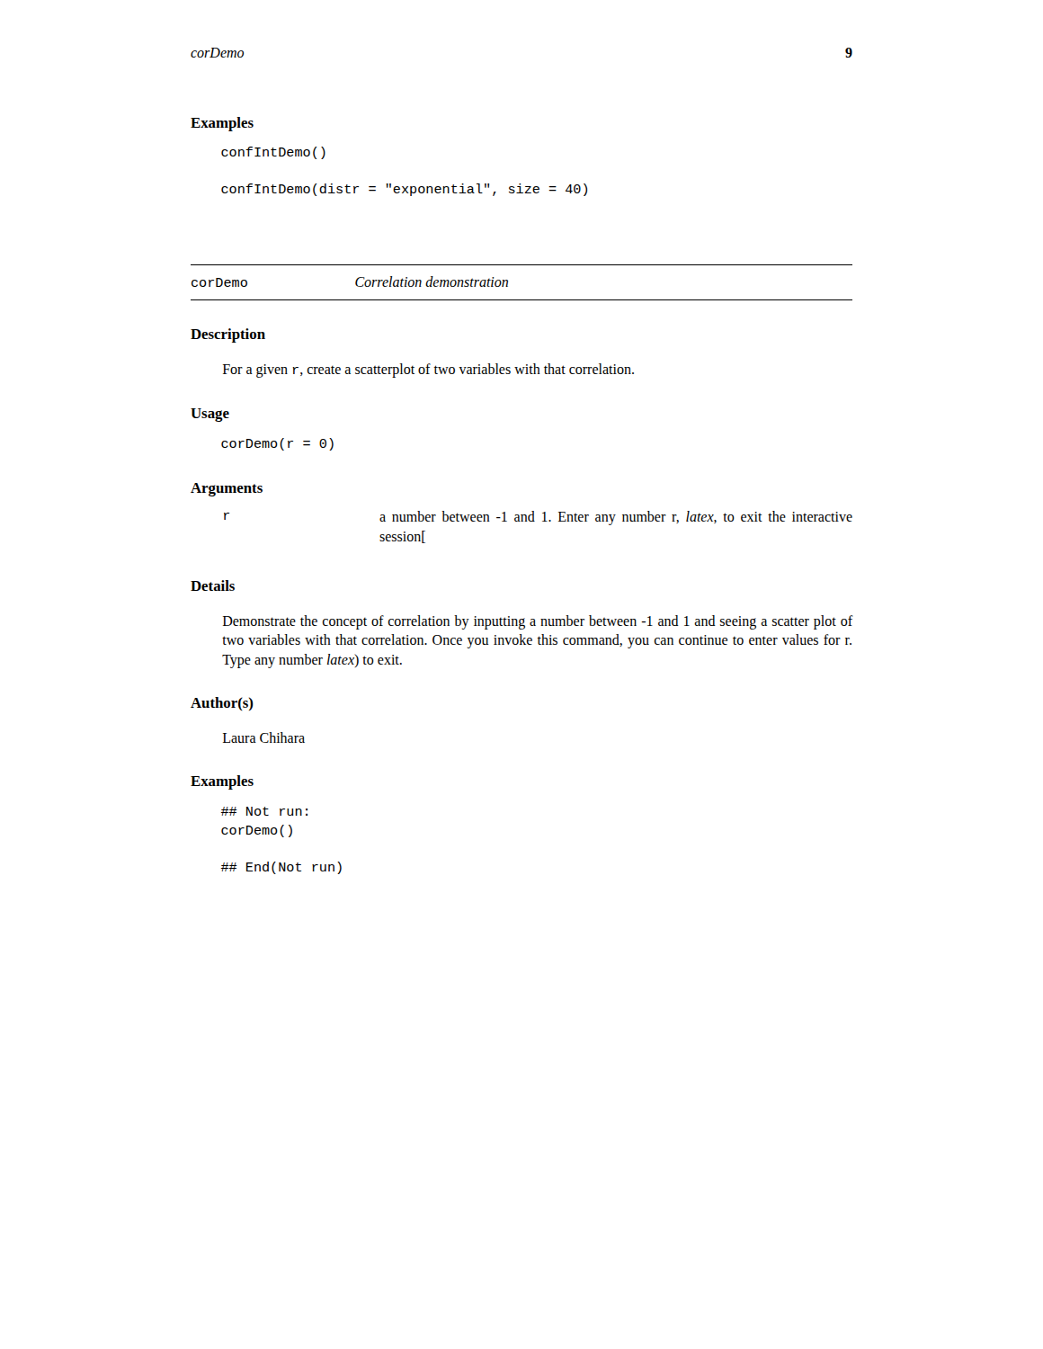corDemo 9
Examples
confIntDemo()

confIntDemo(distr = "exponential", size = 40)
corDemo Correlation demonstration
Description
For a given r, create a scatterplot of two variables with that correlation.
Usage
corDemo(r = 0)
Arguments
| r | a number between -1 and 1. Enter any number r, latex , to exit the interactive session[ |
Details
Demonstrate the concept of correlation by inputting a number between -1 and 1 and seeing a scatter plot of two variables with that correlation. Once you invoke this command, you can continue to enter values for r. Type any number latex) to exit.
Author(s)
Laura Chihara
Examples
## Not run: 
corDemo()

## End(Not run)